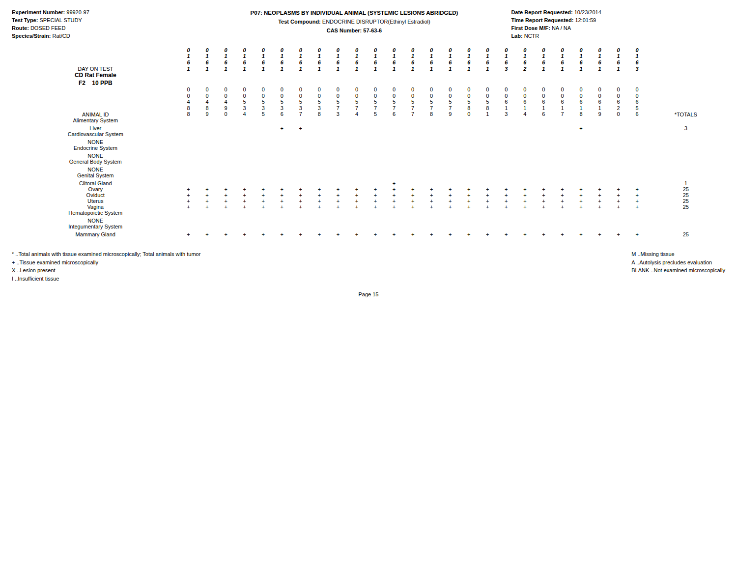| Experiment Number: 99920-97 Test Type: SPECIAL STUDY Route: DOSED FEED Species/Strain: Rat/CD | P07: NEOPLASMS BY INDIVIDUAL ANIMAL (SYSTEMIC LESIONS ABRIDGED) Test Compound: ENDOCRINE DISRUPTOR(Ethinyl Estradiol) CAS Number: 57-63-6 | Date Report Requested: 10/23/2014 Time Report Requested: 12:01:59 First Dose M/F: NA / NA Lab: NCTR |
| DAY ON TEST | 0 1 6 1 | 0 1 6 1 | 0 1 6 1 | 0 1 6 1 | 0 1 6 1 | 0 1 6 1 | 0 1 6 1 | 0 1 6 1 | 0 1 6 1 | 0 1 6 1 | 0 1 6 1 | 0 1 6 1 | 0 1 6 1 | 0 1 6 1 | 0 1 6 1 | 0 1 6 1 | 0 1 6 1 | 0 1 6 3 | 0 1 6 2 | 0 1 6 1 | 0 1 6 1 | 0 1 6 1 | 0 1 6 1 | 0 1 6 1 | 0 1 6 3 | |
| CD Rat Female | | |
| F2 10 PPB | | |
| ANIMAL ID | 0 0 4 8 8 | 0 0 4 8 9 | 0 0 4 9 0 | 0 0 5 3 4 | 0 0 5 3 5 | 0 0 5 3 6 | 0 0 5 3 7 | 0 0 5 3 8 | 0 0 5 7 3 | 0 0 5 7 4 | 0 0 5 7 5 | 0 0 5 7 6 | 0 0 5 7 7 | 0 0 5 7 8 | 0 0 5 7 9 | 0 0 5 8 0 | 0 0 5 8 1 | 0 0 6 1 3 | 0 0 6 1 4 | 0 0 6 1 6 | 0 0 6 1 7 | 0 0 6 1 8 | 0 0 6 1 9 | 0 0 6 2 0 | 0 0 6 5 6 | *TOTALS |
| Alimentary System | | |
| Liver | | | | | | + | + | | | | | | | | | | | | | | | + | | | | 3 |
| Cardiovascular System | | |
| NONE | | |
| Endocrine System | | |
| NONE | | |
| General Body System | | |
| NONE | | |
| Genital System | | |
| Clitoral Gland | | | | | | | | | | | | + | | | | | | | | | | | | | | 1 |
| Ovary | + | + | + | + | + | + | + | + | + | + | + | + | + | + | + | + | + | + | + | + | + | + | + | + | + | 25 |
| Oviduct | + | + | + | + | + | + | + | + | + | + | + | + | + | + | + | + | + | + | + | + | + | + | + | + | + | 25 |
| Uterus | + | + | + | + | + | + | + | + | + | + | + | + | + | + | + | + | + | + | + | + | + | + | + | + | + | 25 |
| Vagina | + | + | + | + | + | + | + | + | + | + | + | + | + | + | + | + | + | + | + | + | + | + | + | + | + | 25 |
| Hematopoietic System | | |
| NONE | | |
| Integumentary System | | |
| Mammary Gland | + | + | + | + | + | + | + | + | + | + | + | + | + | + | + | + | + | + | + | + | + | + | + | + | + | 25 |
* ..Total animals with tissue examined microscopically; Total animals with tumor
+ ..Tissue examined microscopically
X ..Lesion present
I ..Insufficient tissue
M ..Missing tissue
A ..Autolysis precludes evaluation
BLANK ..Not examined microscopically
Page 15